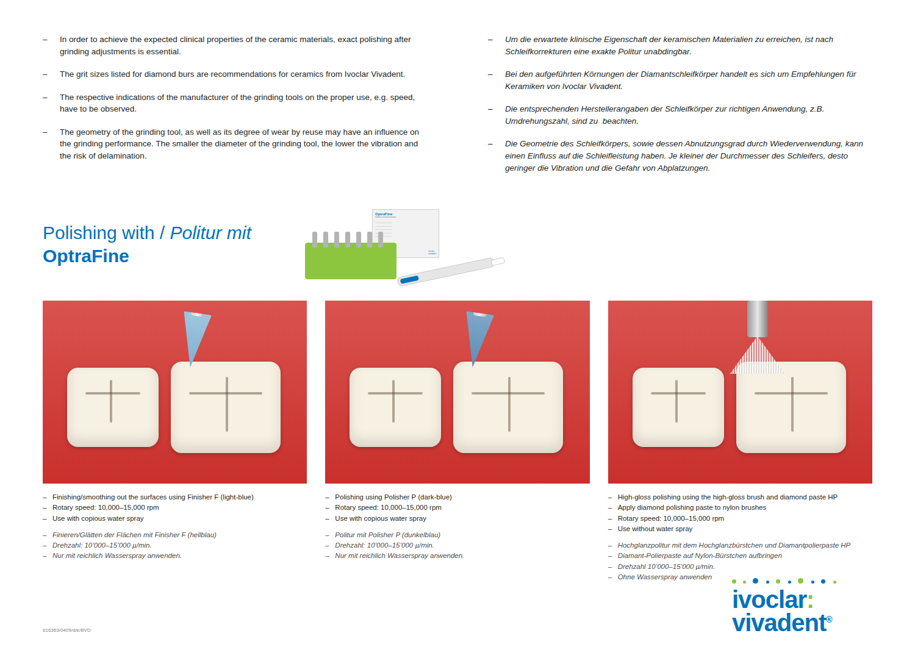In order to achieve the expected clinical properties of the ceramic materials, exact polishing after grinding adjustments is essential.
The grit sizes listed for diamond burs are recommendations for ceramics from Ivoclar Vivadent.
The respective indications of the manufacturer of the grinding tools on the proper use, e.g. speed, have to be observed.
The geometry of the grinding tool, as well as its degree of wear by reuse may have an influence on the grinding performance. The smaller the diameter of the grinding tool, the lower the vibration and the risk of delamination.
Um die erwartete klinische Eigenschaft der keramischen Materialien zu erreichen, ist nach Schleifkorrekturen eine exakte Politur unabdingbar.
Bei den aufgeführten Körnungen der Diamantschleifkörper handelt es sich um Empfehlungen für Keramiken von Ivoclar Vivadent.
Die entsprechenden Herstellerangaben der Schleifkörper zur richtigen Anwendung, z.B. Umdrehungszahl, sind zu beachten.
Die Geometrie des Schleifkörpers, sowie dessen Abnutzungsgrad durch Wiederverwendung, kann einen Einfluss auf die Schleifleistung haben. Je kleiner der Durchmesser des Schleifers, desto geringer die Vibration und die Gefahr von Abplatzungen.
Polishing with / Politur mit OptraFine
OptraFine
Gebrauchsinformation
______________
______________
______________
______________
______________
CE 0123
ivoclar
vivadent
Finishing/smoothing out the surfaces using Finisher F (light-blue)
Rotary speed: 10,000–15,000 rpm
Use with copious water spray
Finieren/Glätten der Flächen mit Finisher F (hellblau)
Drehzahl: 10’000–15’000 µ/min.
Nur mit reichlich Wasserspray anwenden.
Polishing using Polisher P (dark-blue)
Rotary speed: 10,000–15,000 rpm
Use with copious water spray
Politur mit Polisher P (dunkelblau)
Drehzahl: 10’000–15’000 µ/min.
Nur mit reichlich Wasserspray anwenden.
High-gloss polishing using the high-gloss brush and diamond paste HP
Apply diamond polishing paste to nylon brushes
Rotary speed: 10,000–15,000 rpm
Use without water spray
Hochglanzpolitur mit dem Hochglanzbürstchen und Diamantpolierpaste HP
Diamant-Polierpaste auf Nylon-Bürstchen aufbringen
Drehzahl 10’000–15’000 µ/min.
Ohne Wasserspray anwenden
616363/0409/d/e/BVD
ivoclar:
vivadent®